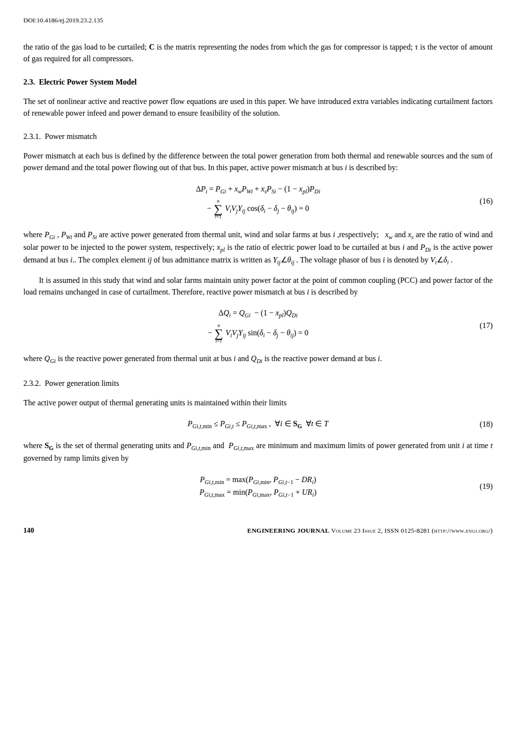DOI:10.4186/ej.2019.23.2.135
the ratio of the gas load to be curtailed; C is the matrix representing the nodes from which the gas for compressor is tapped; τ is the vector of amount of gas required for all compressors.
2.3. Electric Power System Model
The set of nonlinear active and reactive power flow equations are used in this paper. We have introduced extra variables indicating curtailment factors of renewable power infeed and power demand to ensure feasibility of the solution.
2.3.1. Power mismatch
Power mismatch at each bus is defined by the difference between the total power generation from both thermal and renewable sources and the sum of power demand and the total power flowing out of that bus. In this paper, active power mismatch at bus i is described by:
ΔPi = PGi + xwPWi + xsPSi − (1 − xpl)PDi
− n∑i=1 ViVjYij cos(δi − δj − θij) = 0
(16)
where PGi , PWi and PSi are active power generated from thermal unit, wind and solar farms at bus i ,respectively; xw and xs are the ratio of wind and solar power to be injected to the power system, respectively; xpl is the ratio of electric power load to be curtailed at bus i and PDi is the active power demand at bus i.. The complex element ij of bus admittance matrix is written as Yij∠θij . The voltage phasor of bus i is denoted by Vi∠δi .
It is assumed in this study that wind and solar farms maintain unity power factor at the point of common coupling (PCC) and power factor of the load remains unchanged in case of curtailment. Therefore, reactive power mismatch at bus i is described by
ΔQi = QGi − (1 − xpl)QDi
− n∑i=1 ViVjYij sin(δi − δj − θij) = 0
(17)
where QGi is the reactive power generated from thermal unit at bus i and QDi is the reactive power demand at bus i.
2.3.2. Power generation limits
The active power output of thermal generating units is maintained within their limits
PGi,t,min ≤ PGi,t ≤ PGi,t,max , ∀i ∈ SG ∀t ∈ T
(18)
where SG is the set of thermal generating units and PGi,t,min and PGi,t,max are minimum and maximum limits of power generated from unit i at time t governed by ramp limits given by
PGi,t,min = max(PGi,min, PGi,t−1 − DRi)
PGi,t,max = min(PGi,max, PGi,t−1 + URi)
(19)
140 ENGINEERING JOURNAL Volume 23 Issue 2, ISSN 0125-8281 (http://www.engj.org/)